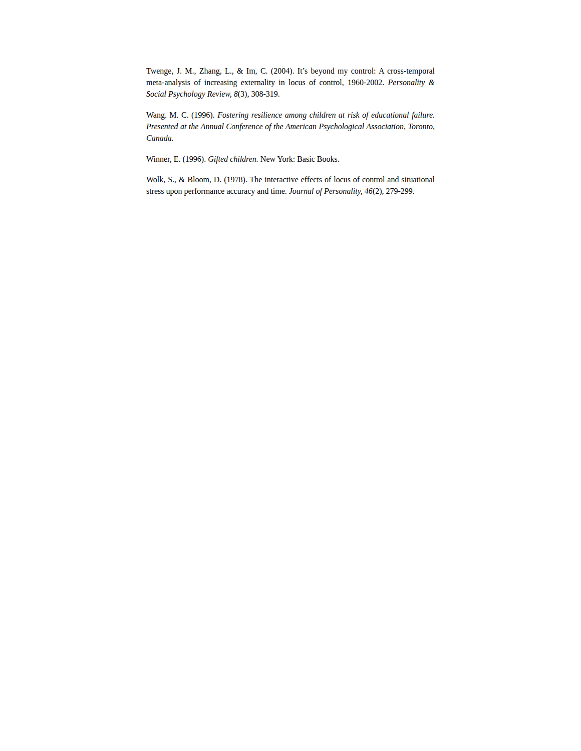Twenge, J. M., Zhang, L., & Im, C. (2004). It’s beyond my control: A cross-temporal meta-analysis of increasing externality in locus of control, 1960-2002. Personality & Social Psychology Review, 8(3), 308-319.
Wang. M. C. (1996). Fostering resilience among children at risk of educational failure. Presented at the Annual Conference of the American Psychological Association, Toronto, Canada.
Winner, E. (1996). Gifted children. New York: Basic Books.
Wolk, S., & Bloom, D. (1978). The interactive effects of locus of control and situational stress upon performance accuracy and time. Journal of Personality, 46(2), 279-299.